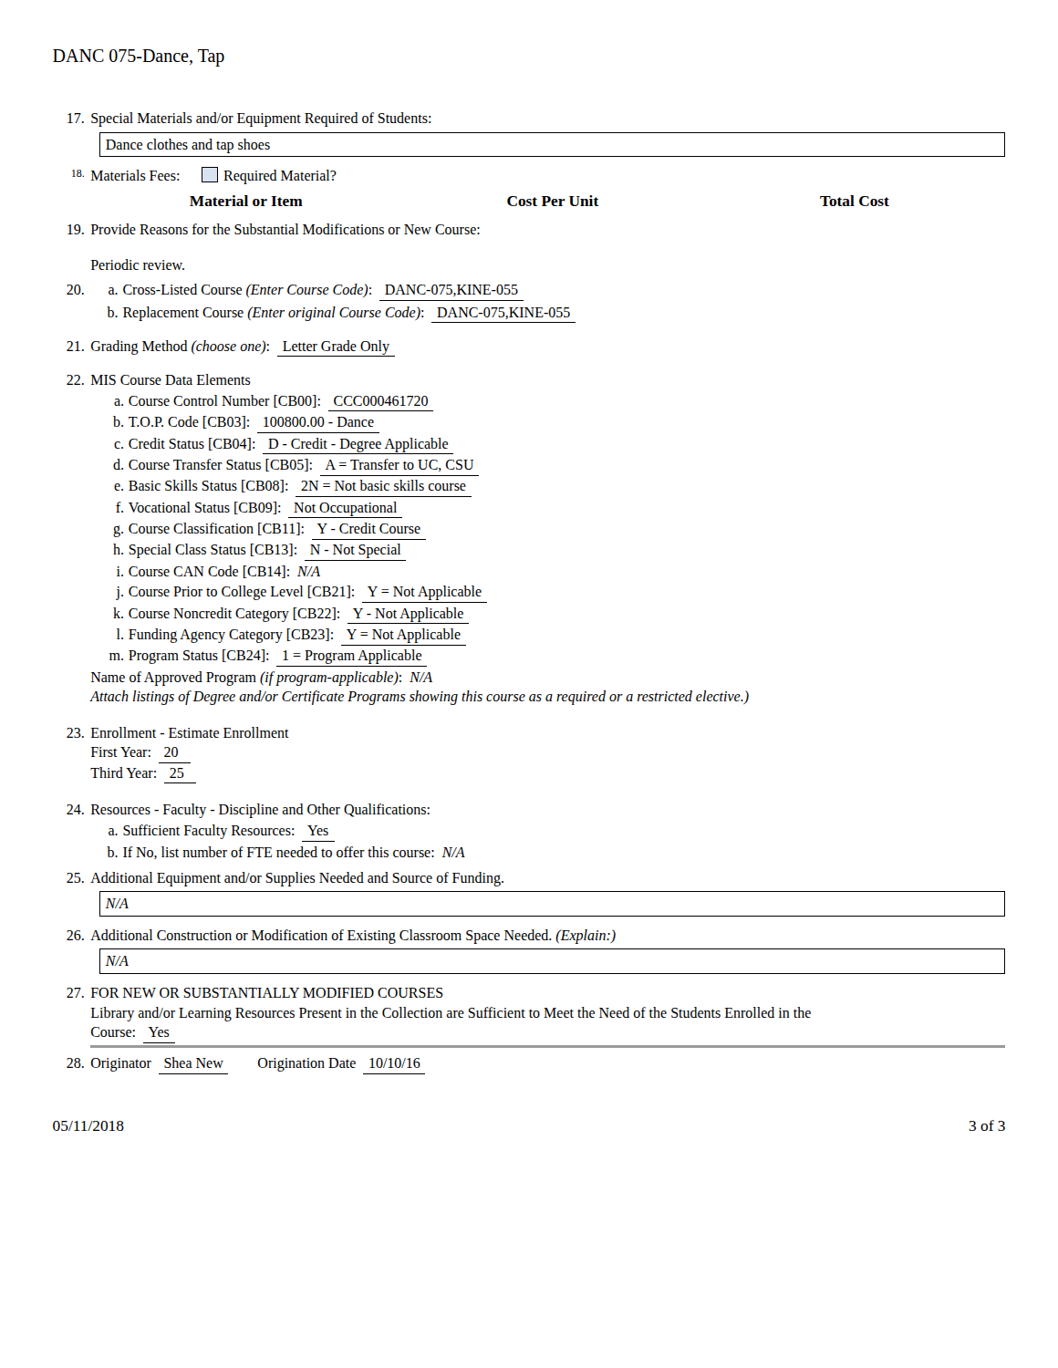DANC 075-Dance, Tap
17. Special Materials and/or Equipment Required of Students:
Dance clothes and tap shoes
18. Materials Fees: Required Material?
Material or Item Cost Per Unit Total Cost
19. Provide Reasons for the Substantial Modifications or New Course:
Periodic review.
20.
a. Cross-Listed Course (Enter Course Code): DANC-075,KINE-055
b. Replacement Course (Enter original Course Code): DANC-075,KINE-055
21. Grading Method (choose one): Letter Grade Only
22. MIS Course Data Elements
a. Course Control Number [CB00]: CCC000461720
b. T.O.P. Code [CB03]: 100800.00 - Dance
c. Credit Status [CB04]: D - Credit - Degree Applicable
d. Course Transfer Status [CB05]: A = Transfer to UC, CSU
e. Basic Skills Status [CB08]: 2N = Not basic skills course
f. Vocational Status [CB09]: Not Occupational
g. Course Classification [CB11]: Y - Credit Course
h. Special Class Status [CB13]: N - Not Special
i. Course CAN Code [CB14]: N/A
j. Course Prior to College Level [CB21]: Y = Not Applicable
k. Course Noncredit Category [CB22]: Y - Not Applicable
l. Funding Agency Category [CB23]: Y = Not Applicable
m. Program Status [CB24]: 1 = Program Applicable
Name of Approved Program (if program-applicable): N/A
Attach listings of Degree and/or Certificate Programs showing this course as a required or a restricted elective.)
23. Enrollment - Estimate Enrollment
First Year: 20
Third Year: 25
24. Resources - Faculty - Discipline and Other Qualifications:
a. Sufficient Faculty Resources: Yes
b. If No, list number of FTE needed to offer this course: N/A
25. Additional Equipment and/or Supplies Needed and Source of Funding.
N/A
26. Additional Construction or Modification of Existing Classroom Space Needed. (Explain:)
N/A
27. FOR NEW OR SUBSTANTIALLY MODIFIED COURSES
Library and/or Learning Resources Present in the Collection are Sufficient to Meet the Need of the Students Enrolled in the
Course: Yes
28. Originator Shea New Origination Date 10/10/16
05/11/2018 3 of 3